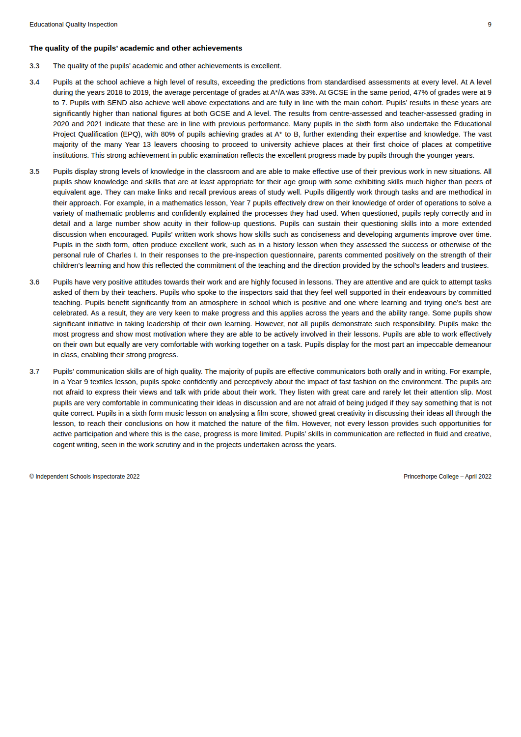Educational Quality Inspection 9
The quality of the pupils’ academic and other achievements
3.3
The quality of the pupils’ academic and other achievements is excellent.
3.4
Pupils at the school achieve a high level of results, exceeding the predictions from standardised assessments at every level. At A level during the years 2018 to 2019, the average percentage of grades at A*/A was 33%. At GCSE in the same period, 47% of grades were at 9 to 7. Pupils with SEND also achieve well above expectations and are fully in line with the main cohort. Pupils’ results in these years are significantly higher than national figures at both GCSE and A level. The results from centre-assessed and teacher-assessed grading in 2020 and 2021 indicate that these are in line with previous performance. Many pupils in the sixth form also undertake the Educational Project Qualification (EPQ), with 80% of pupils achieving grades at A* to B, further extending their expertise and knowledge. The vast majority of the many Year 13 leavers choosing to proceed to university achieve places at their first choice of places at competitive institutions. This strong achievement in public examination reflects the excellent progress made by pupils through the younger years.
3.5
Pupils display strong levels of knowledge in the classroom and are able to make effective use of their previous work in new situations. All pupils show knowledge and skills that are at least appropriate for their age group with some exhibiting skills much higher than peers of equivalent age. They can make links and recall previous areas of study well. Pupils diligently work through tasks and are methodical in their approach. For example, in a mathematics lesson, Year 7 pupils effectively drew on their knowledge of order of operations to solve a variety of mathematic problems and confidently explained the processes they had used. When questioned, pupils reply correctly and in detail and a large number show acuity in their follow-up questions. Pupils can sustain their questioning skills into a more extended discussion when encouraged. Pupils’ written work shows how skills such as conciseness and developing arguments improve over time. Pupils in the sixth form, often produce excellent work, such as in a history lesson when they assessed the success or otherwise of the personal rule of Charles I. In their responses to the pre-inspection questionnaire, parents commented positively on the strength of their children’s learning and how this reflected the commitment of the teaching and the direction provided by the school’s leaders and trustees.
3.6
Pupils have very positive attitudes towards their work and are highly focused in lessons. They are attentive and are quick to attempt tasks asked of them by their teachers. Pupils who spoke to the inspectors said that they feel well supported in their endeavours by committed teaching. Pupils benefit significantly from an atmosphere in school which is positive and one where learning and trying one’s best are celebrated. As a result, they are very keen to make progress and this applies across the years and the ability range. Some pupils show significant initiative in taking leadership of their own learning. However, not all pupils demonstrate such responsibility. Pupils make the most progress and show most motivation where they are able to be actively involved in their lessons. Pupils are able to work effectively on their own but equally are very comfortable with working together on a task. Pupils display for the most part an impeccable demeanour in class, enabling their strong progress.
3.7
Pupils’ communication skills are of high quality. The majority of pupils are effective communicators both orally and in writing. For example, in a Year 9 textiles lesson, pupils spoke confidently and perceptively about the impact of fast fashion on the environment. The pupils are not afraid to express their views and talk with pride about their work. They listen with great care and rarely let their attention slip. Most pupils are very comfortable in communicating their ideas in discussion and are not afraid of being judged if they say something that is not quite correct. Pupils in a sixth form music lesson on analysing a film score, showed great creativity in discussing their ideas all through the lesson, to reach their conclusions on how it matched the nature of the film. However, not every lesson provides such opportunities for active participation and where this is the case, progress is more limited. Pupils’ skills in communication are reflected in fluid and creative, cogent writing, seen in the work scrutiny and in the projects undertaken across the years.
© Independent Schools Inspectorate 2022 Princethorpe College – April 2022